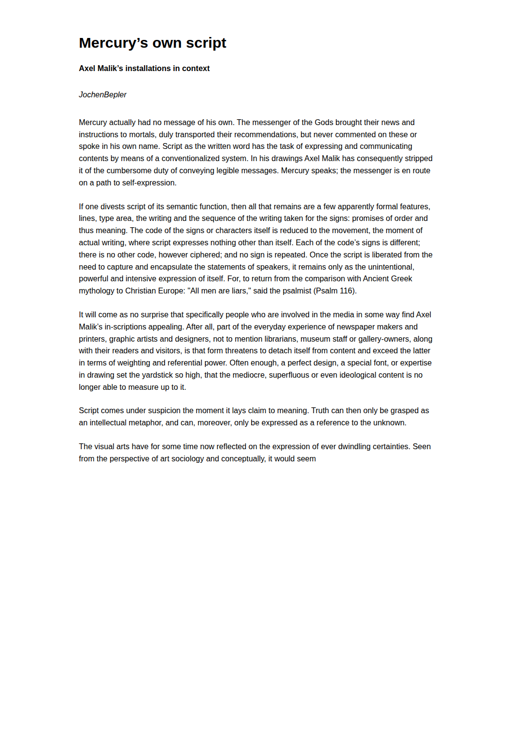Mercury’s own script
Axel Malik’s installations in context
JochenBepler
Mercury actually had no message of his own. The messenger of the Gods brought their news and instructions to mortals, duly transported their recommendations, but never commented on these or spoke in his own name. Script as the written word has the task of expressing and communicating contents by means of a conventionalized system. In his drawings Axel Malik has consequently stripped it of the cumbersome duty of conveying legible messages. Mercury speaks; the messenger is en route on a path to self-expression.
If one divests script of its semantic function, then all that remains are a few apparently formal features, lines, type area, the writing and the sequence of the writing taken for the signs: promises of order and thus meaning. The code of the signs or characters itself is reduced to the movement, the moment of actual writing, where script expresses nothing other than itself. Each of the code’s signs is different; there is no other code, however ciphered; and no sign is repeated. Once the script is liberated from the need to capture and encapsulate the statements of speakers, it remains only as the unintentional, powerful and intensive expression of itself. For, to return from the comparison with Ancient Greek mythology to Christian Europe: "All men are liars," said the psalmist (Psalm 116).
It will come as no surprise that specifically people who are involved in the media in some way find Axel Malik’s in-scriptions appealing. After all, part of the everyday experience of newspaper makers and printers, graphic artists and designers, not to mention librarians, museum staff or gallery-owners, along with their readers and visitors, is that form threatens to detach itself from content and exceed the latter in terms of weighting and referential power. Often enough, a perfect design, a special font, or expertise in drawing set the yardstick so high, that the mediocre, superfluous or even ideological content is no longer able to measure up to it.
Script comes under suspicion the moment it lays claim to meaning. Truth can then only be grasped as an intellectual metaphor, and can, moreover, only be expressed as a reference to the unknown.
The visual arts have for some time now reflected on the expression of ever dwindling certainties. Seen from the perspective of art sociology and conceptually, it would seem